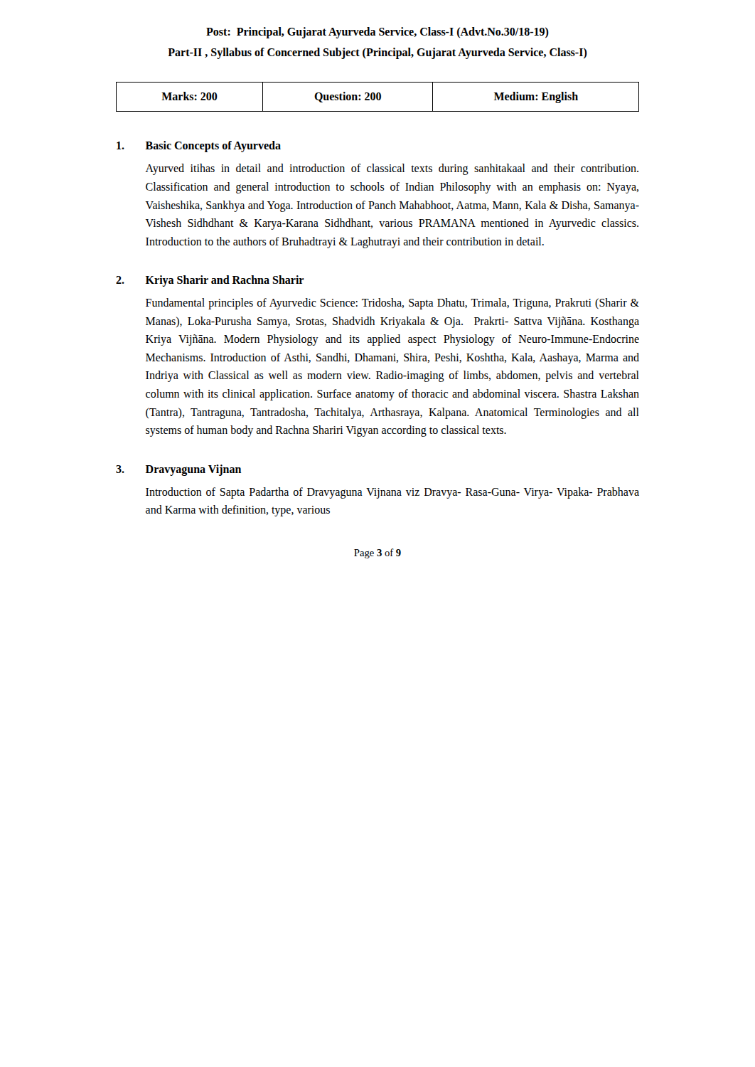Post: Principal, Gujarat Ayurveda Service, Class-I (Advt.No.30/18-19)
Part-II , Syllabus of Concerned Subject (Principal, Gujarat Ayurveda Service, Class-I)
| Marks: 200 | Question: 200 | Medium: English |
1. Basic Concepts of Ayurveda
Ayurved itihas in detail and introduction of classical texts during sanhitakaal and their contribution. Classification and general introduction to schools of Indian Philosophy with an emphasis on: Nyaya, Vaisheshika, Sankhya and Yoga. Introduction of Panch Mahabhoot, Aatma, Mann, Kala & Disha, Samanya-Vishesh Sidhdhant & Karya-Karana Sidhdhant, various PRAMANA mentioned in Ayurvedic classics. Introduction to the authors of Bruhadtrayi & Laghutrayi and their contribution in detail.
2. Kriya Sharir and Rachna Sharir
Fundamental principles of Ayurvedic Science: Tridosha, Sapta Dhatu, Trimala, Triguna, Prakruti (Sharir & Manas), Loka-Purusha Samya, Srotas, Shadvidh Kriyakala & Oja. Prakrti- Sattva Vijñāna. Kosthanga Kriya Vijñāna. Modern Physiology and its applied aspect Physiology of Neuro-Immune-Endocrine Mechanisms. Introduction of Asthi, Sandhi, Dhamani, Shira, Peshi, Koshtha, Kala, Aashaya, Marma and Indriya with Classical as well as modern view. Radio-imaging of limbs, abdomen, pelvis and vertebral column with its clinical application. Surface anatomy of thoracic and abdominal viscera. Shastra Lakshan (Tantra), Tantraguna, Tantradosha, Tachitalya, Arthasraya, Kalpana. Anatomical Terminologies and all systems of human body and Rachna Shariri Vigyan according to classical texts.
3. Dravyaguna Vijnan
Introduction of Sapta Padartha of Dravyaguna Vijnana viz Dravya- Rasa-Guna- Virya- Vipaka- Prabhava and Karma with definition, type, various
Page 3 of 9